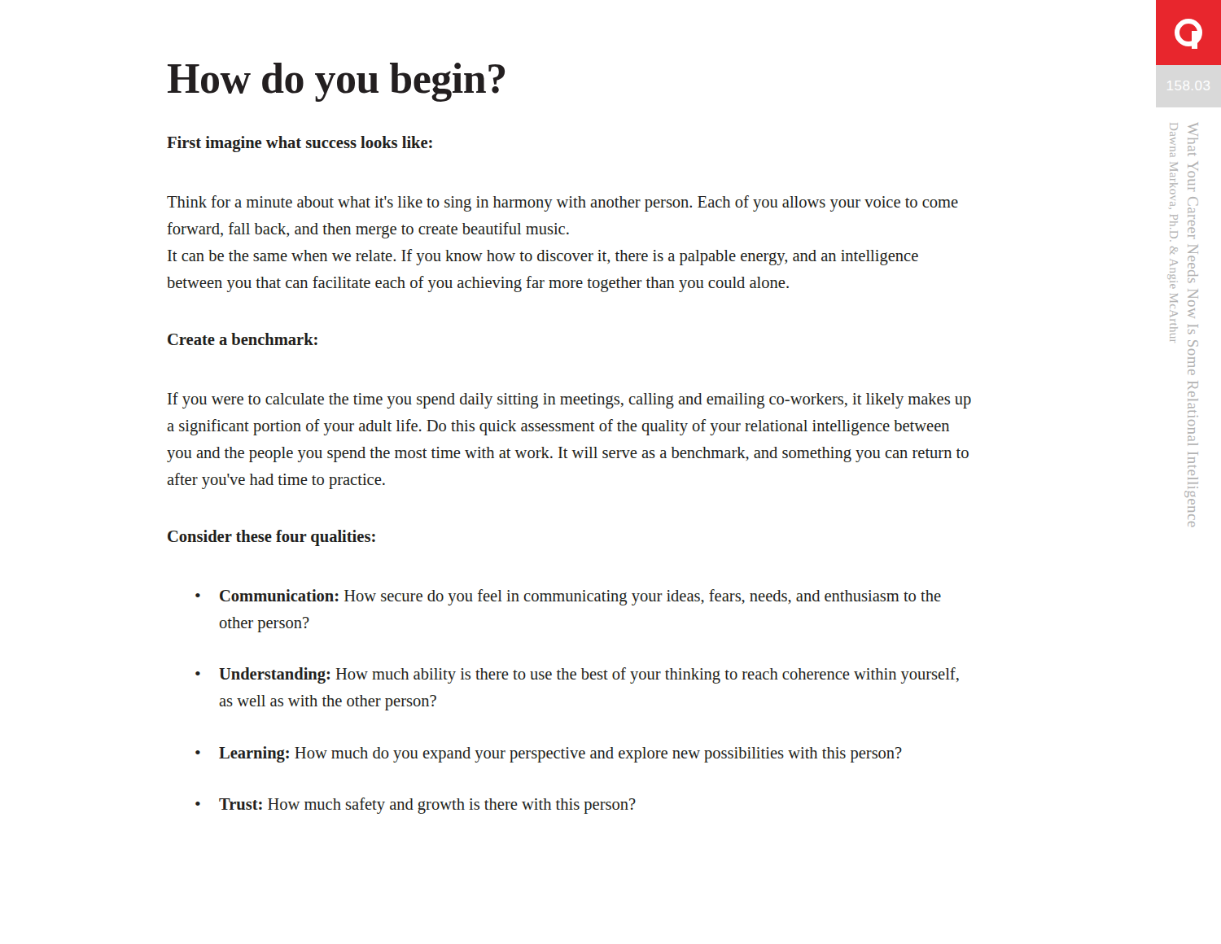158.03
What Your Career Needs Now Is Some Relational Intelligence Dawna Markova, Ph.D. & Angie McArthur
How do you begin?
First imagine what success looks like:
Think for a minute about what it's like to sing in harmony with another person. Each of you allows your voice to come forward, fall back, and then merge to create beautiful music.
It can be the same when we relate. If you know how to discover it, there is a palpable energy, and an intelligence between you that can facilitate each of you achieving far more together than you could alone.
Create a benchmark:
If you were to calculate the time you spend daily sitting in meetings, calling and emailing co-workers, it likely makes up a significant portion of your adult life. Do this quick assessment of the quality of your relational intelligence between you and the people you spend the most time with at work. It will serve as a benchmark, and something you can return to after you've had time to practice.
Consider these four qualities:
Communication: How secure do you feel in communicating your ideas, fears, needs, and enthusiasm to the other person?
Understanding: How much ability is there to use the best of your thinking to reach coherence within yourself, as well as with the other person?
Learning: How much do you expand your perspective and explore new possibilities with this person?
Trust: How much safety and growth is there with this person?